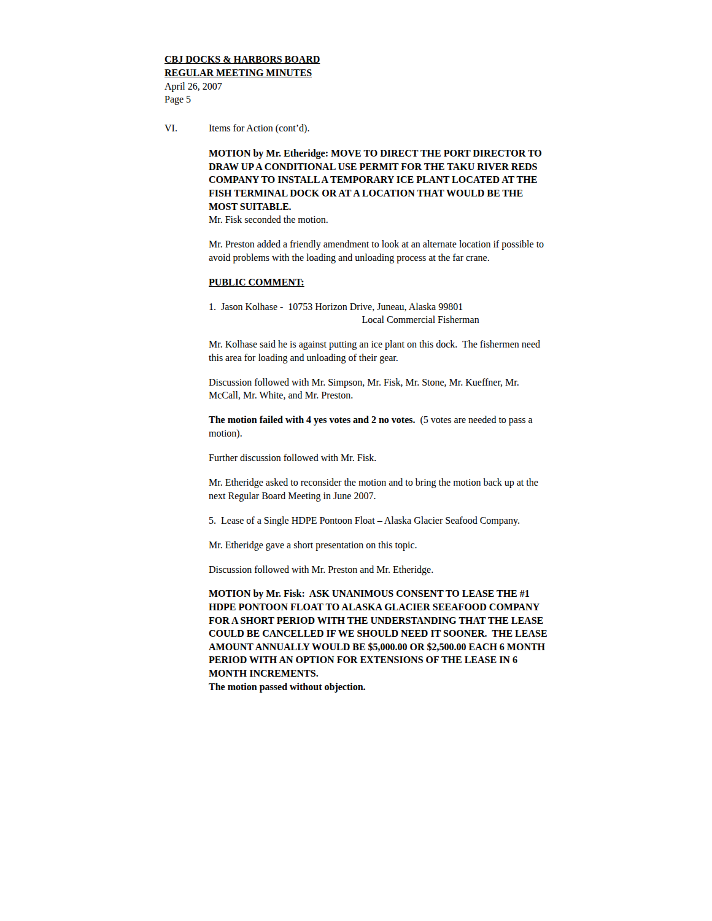CBJ DOCKS & HARBORS BOARD
REGULAR MEETING MINUTES
April 26, 2007
Page 5
VI.
Items for Action (cont’d).
MOTION by Mr. Etheridge: MOVE TO DIRECT THE PORT DIRECTOR TO DRAW UP A CONDITIONAL USE PERMIT FOR THE TAKU RIVER REDS COMPANY TO INSTALL A TEMPORARY ICE PLANT LOCATED AT THE FISH TERMINAL DOCK OR AT A LOCATION THAT WOULD BE THE MOST SUITABLE.
Mr. Fisk seconded the motion.
Mr. Preston added a friendly amendment to look at an alternate location if possible to avoid problems with the loading and unloading process at the far crane.
PUBLIC COMMENT:
1. Jason Kolhase - 10753 Horizon Drive, Juneau, Alaska 99801
Local Commercial Fisherman
Mr. Kolhase said he is against putting an ice plant on this dock. The fishermen need this area for loading and unloading of their gear.
Discussion followed with Mr. Simpson, Mr. Fisk, Mr. Stone, Mr. Kueffner, Mr. McCall, Mr. White, and Mr. Preston.
The motion failed with 4 yes votes and 2 no votes. (5 votes are needed to pass a motion).
Further discussion followed with Mr. Fisk.
Mr. Etheridge asked to reconsider the motion and to bring the motion back up at the next Regular Board Meeting in June 2007.
5. Lease of a Single HDPE Pontoon Float – Alaska Glacier Seafood Company.
Mr. Etheridge gave a short presentation on this topic.
Discussion followed with Mr. Preston and Mr. Etheridge.
MOTION by Mr. Fisk: ASK UNANIMOUS CONSENT TO LEASE THE #1 HDPE PONTOON FLOAT TO ALASKA GLACIER SEEAFOOD COMPANY FOR A SHORT PERIOD WITH THE UNDERSTANDING THAT THE LEASE COULD BE CANCELLED IF WE SHOULD NEED IT SOONER. THE LEASE AMOUNT ANNUALLY WOULD BE $5,000.00 OR $2,500.00 EACH 6 MONTH PERIOD WITH AN OPTION FOR EXTENSIONS OF THE LEASE IN 6 MONTH INCREMENTS.
The motion passed without objection.